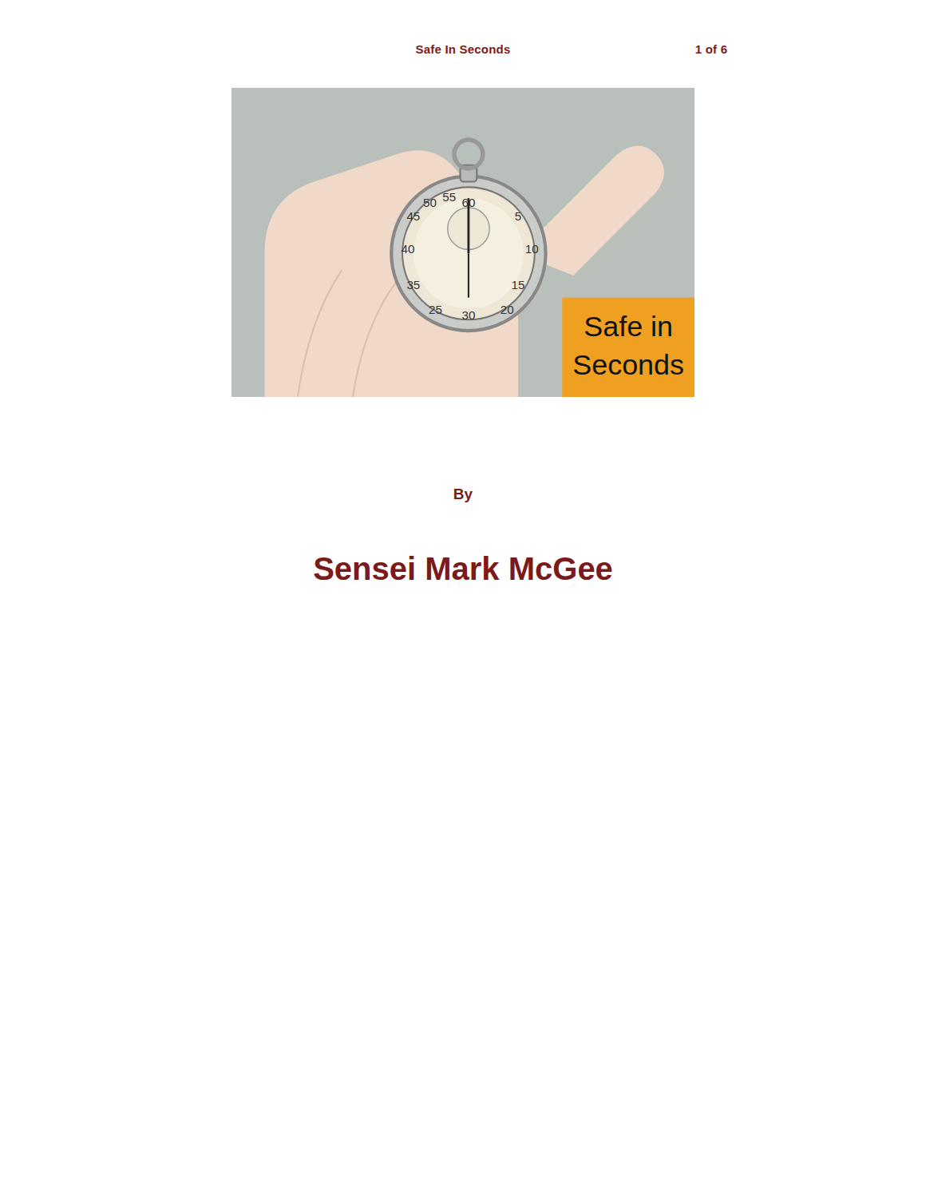Safe In Seconds 1 of 6
By
Sensei Mark McGee